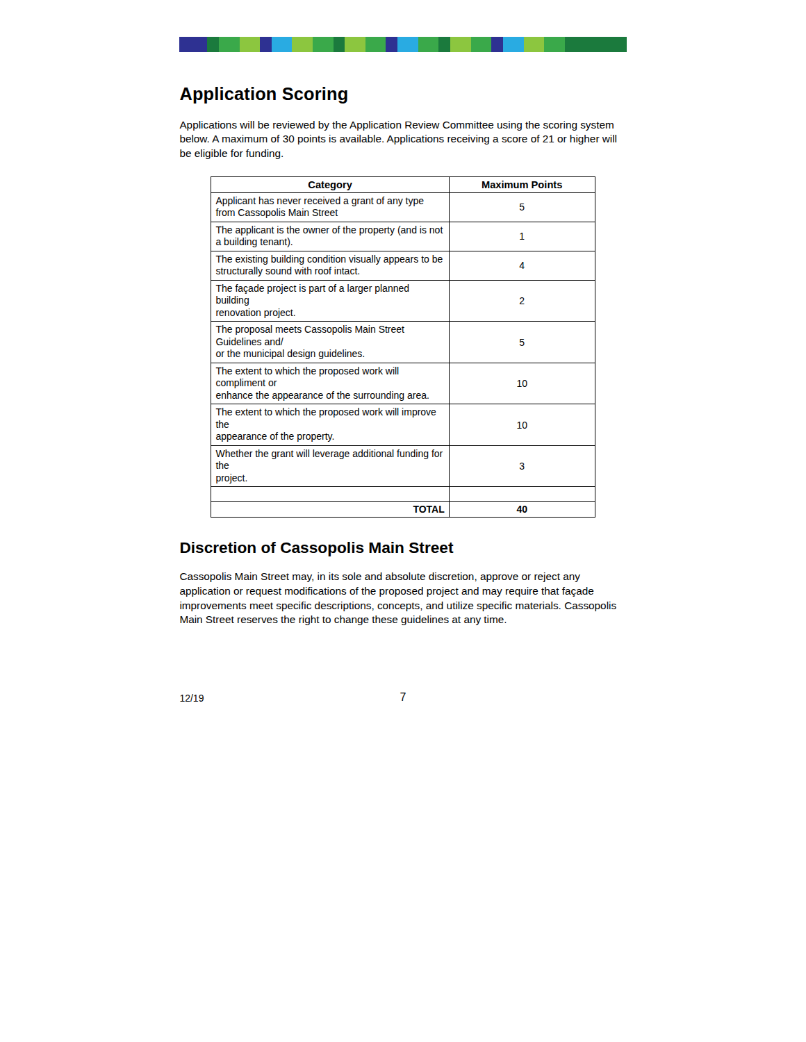Application Scoring
Applications will be reviewed by the Application Review Committee using the scoring system below. A maximum of 30 points is available. Applications receiving a score of 21 or higher will be eligible for funding.
| Category | Maximum Points |
| --- | --- |
| Applicant has never received a grant of any type from Cassopolis Main Street | 5 |
| The applicant is the owner of the property (and is not a building tenant). | 1 |
| The existing building condition visually appears to be structurally sound with roof intact. | 4 |
| The façade project is part of a larger planned building renovation project. | 2 |
| The proposal meets Cassopolis Main Street Guidelines and/ or the municipal design guidelines. | 5 |
| The extent to which the proposed work will compliment or enhance the appearance of the surrounding area. | 10 |
| The extent to which the proposed work will improve the appearance of the property. | 10 |
| Whether the grant will leverage additional funding for the project. | 3 |
| TOTAL | 40 |
Discretion of Cassopolis Main Street
Cassopolis Main Street may, in its sole and absolute discretion, approve or reject any application or request modifications of the proposed project and may require that façade improvements meet specific descriptions, concepts, and utilize specific materials. Cassopolis Main Street reserves the right to change these guidelines at any time.
12/19
7